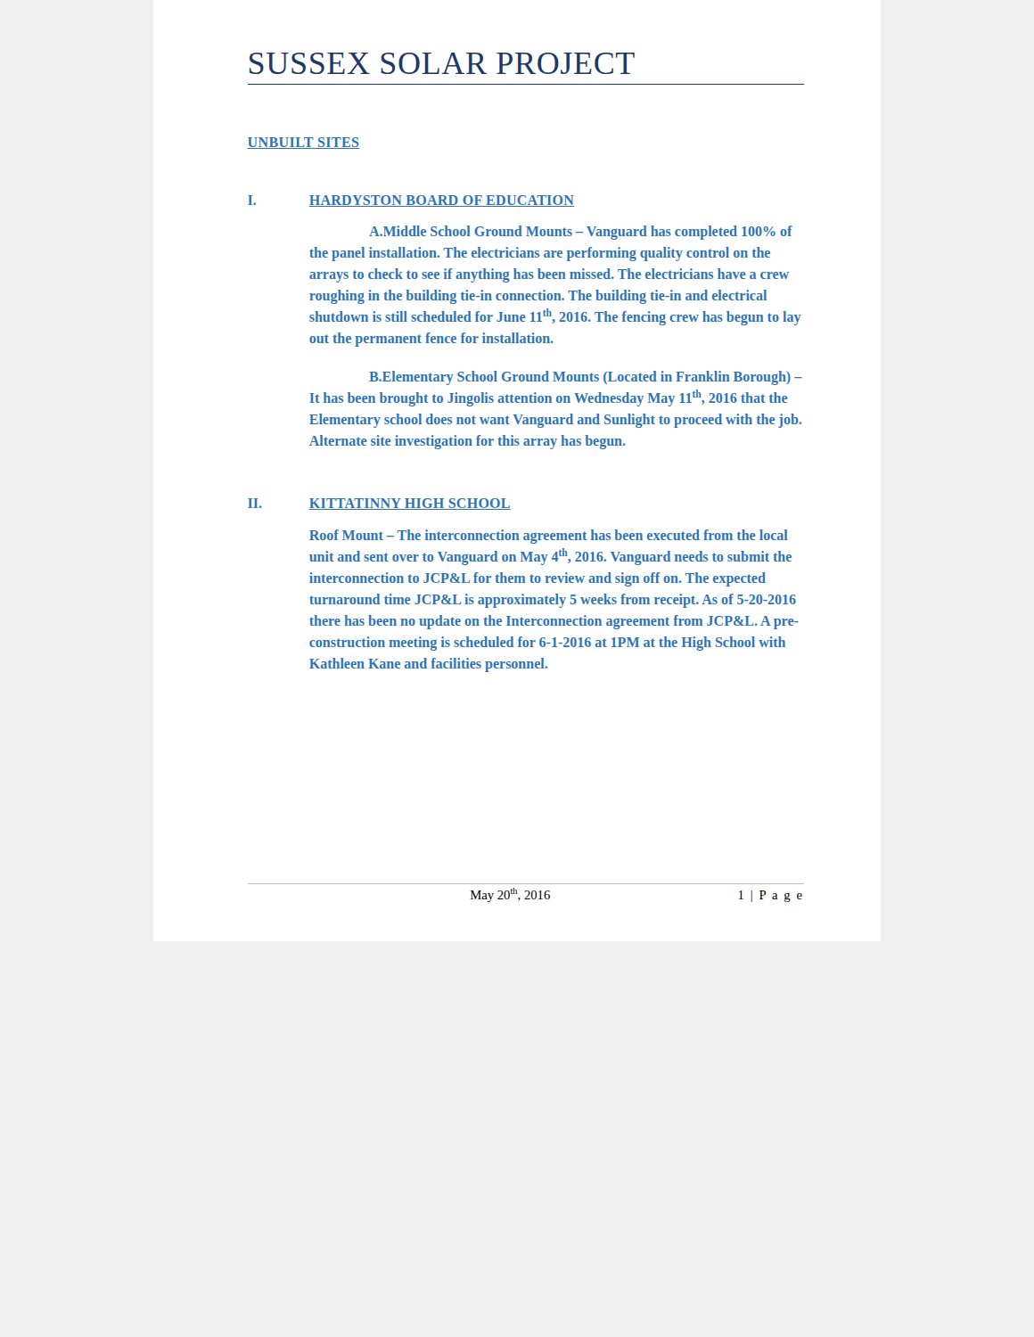SUSSEX SOLAR PROJECT
UNBUILT SITES
I. HARDYSTON BOARD OF EDUCATION
A. Middle School Ground Mounts – Vanguard has completed 100% of the panel installation. The electricians are performing quality control on the arrays to check to see if anything has been missed. The electricians have a crew roughing in the building tie-in connection. The building tie-in and electrical shutdown is still scheduled for June 11th, 2016. The fencing crew has begun to lay out the permanent fence for installation.
B. Elementary School Ground Mounts (Located in Franklin Borough) – It has been brought to Jingolis attention on Wednesday May 11th, 2016 that the Elementary school does not want Vanguard and Sunlight to proceed with the job. Alternate site investigation for this array has begun.
II. KITTATINNY HIGH SCHOOL
Roof Mount – The interconnection agreement has been executed from the local unit and sent over to Vanguard on May 4th, 2016. Vanguard needs to submit the interconnection to JCP&L for them to review and sign off on. The expected turnaround time JCP&L is approximately 5 weeks from receipt. As of 5-20-2016 there has been no update on the Interconnection agreement from JCP&L. A pre-construction meeting is scheduled for 6-1-2016 at 1PM at the High School with Kathleen Kane and facilities personnel.
May 20th, 2016 1 | P a g e